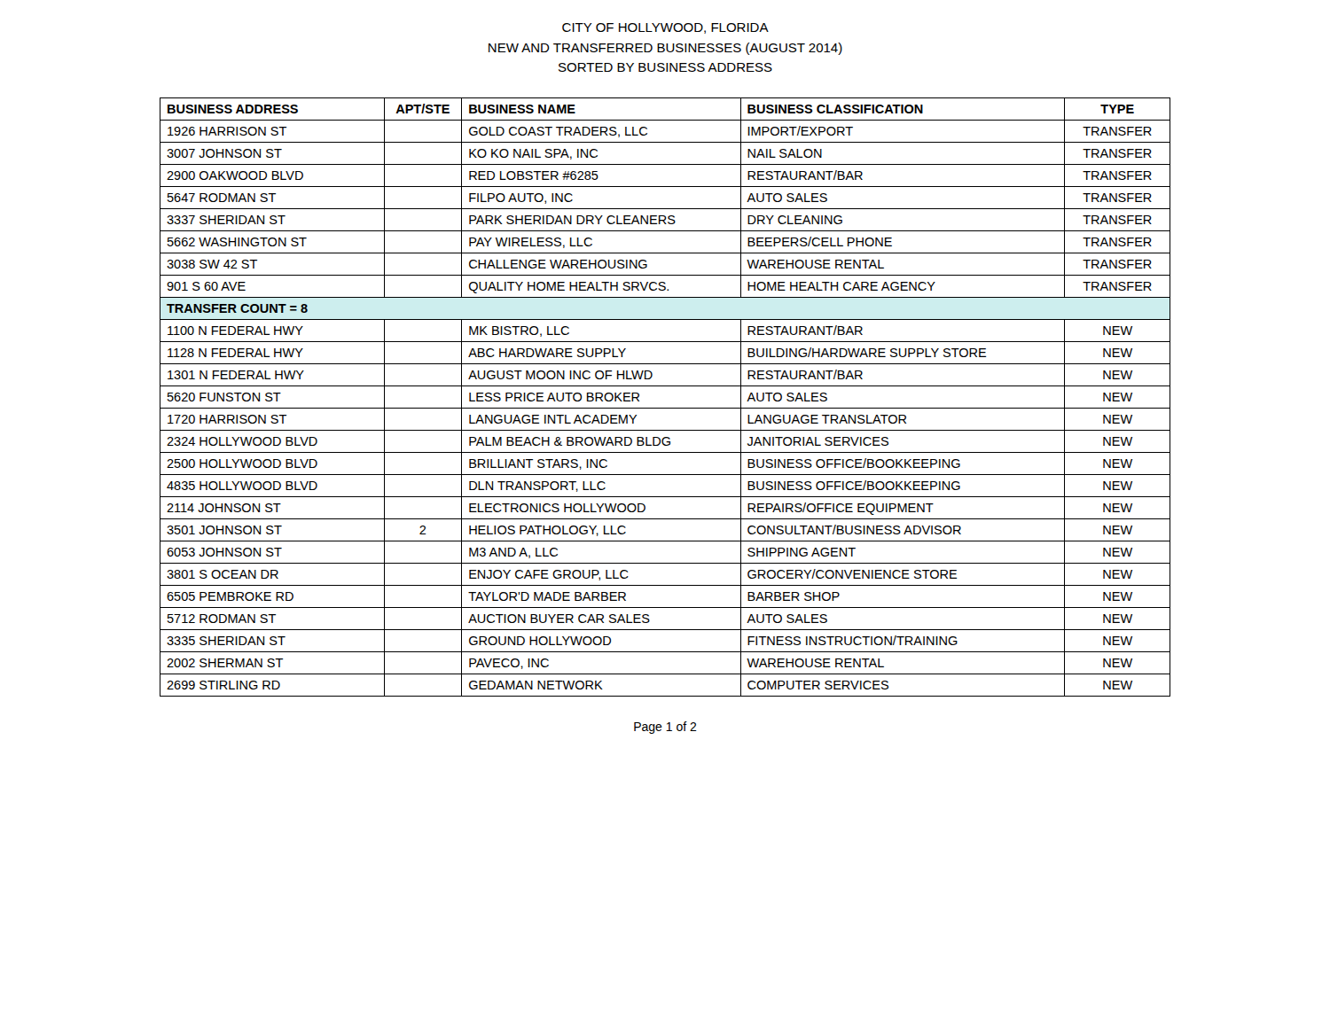CITY OF HOLLYWOOD, FLORIDA
NEW AND TRANSFERRED BUSINESSES (AUGUST 2014)
SORTED BY BUSINESS ADDRESS
| BUSINESS ADDRESS | APT/STE | BUSINESS NAME | BUSINESS CLASSIFICATION | TYPE |
| --- | --- | --- | --- | --- |
| 1926 HARRISON ST | | GOLD COAST TRADERS, LLC | IMPORT/EXPORT | TRANSFER |
| 3007 JOHNSON ST | | KO KO NAIL SPA, INC | NAIL SALON | TRANSFER |
| 2900 OAKWOOD BLVD | | RED LOBSTER #6285 | RESTAURANT/BAR | TRANSFER |
| 5647 RODMAN ST | | FILPO AUTO, INC | AUTO SALES | TRANSFER |
| 3337 SHERIDAN ST | | PARK SHERIDAN DRY CLEANERS | DRY CLEANING | TRANSFER |
| 5662 WASHINGTON ST | | PAY WIRELESS, LLC | BEEPERS/CELL PHONE | TRANSFER |
| 3038 SW 42 ST | | CHALLENGE WAREHOUSING | WAREHOUSE RENTAL | TRANSFER |
| 901 S 60 AVE | | QUALITY HOME HEALTH SRVCS. | HOME HEALTH CARE AGENCY | TRANSFER |
| TRANSFER COUNT = 8 |
| 1100 N FEDERAL HWY | | MK BISTRO, LLC | RESTAURANT/BAR | NEW |
| 1128 N FEDERAL HWY | | ABC HARDWARE SUPPLY | BUILDING/HARDWARE SUPPLY STORE | NEW |
| 1301 N FEDERAL HWY | | AUGUST MOON INC OF HLWD | RESTAURANT/BAR | NEW |
| 5620 FUNSTON ST | | LESS PRICE AUTO BROKER | AUTO SALES | NEW |
| 1720 HARRISON ST | | LANGUAGE INTL ACADEMY | LANGUAGE TRANSLATOR | NEW |
| 2324 HOLLYWOOD BLVD | | PALM BEACH & BROWARD BLDG | JANITORIAL SERVICES | NEW |
| 2500 HOLLYWOOD BLVD | | BRILLIANT STARS, INC | BUSINESS OFFICE/BOOKKEEPING | NEW |
| 4835 HOLLYWOOD BLVD | | DLN TRANSPORT, LLC | BUSINESS OFFICE/BOOKKEEPING | NEW |
| 2114 JOHNSON ST | | ELECTRONICS HOLLYWOOD | REPAIRS/OFFICE EQUIPMENT | NEW |
| 3501 JOHNSON ST | 2 | HELIOS PATHOLOGY, LLC | CONSULTANT/BUSINESS ADVISOR | NEW |
| 6053 JOHNSON ST | | M3 AND A, LLC | SHIPPING AGENT | NEW |
| 3801 S OCEAN DR | | ENJOY CAFE GROUP, LLC | GROCERY/CONVENIENCE STORE | NEW |
| 6505 PEMBROKE RD | | TAYLOR'D MADE BARBER | BARBER SHOP | NEW |
| 5712 RODMAN ST | | AUCTION BUYER CAR SALES | AUTO SALES | NEW |
| 3335 SHERIDAN ST | | GROUND HOLLYWOOD | FITNESS INSTRUCTION/TRAINING | NEW |
| 2002 SHERMAN ST | | PAVECO, INC | WAREHOUSE RENTAL | NEW |
| 2699 STIRLING RD | | GEDAMAN NETWORK | COMPUTER SERVICES | NEW |
Page 1 of 2